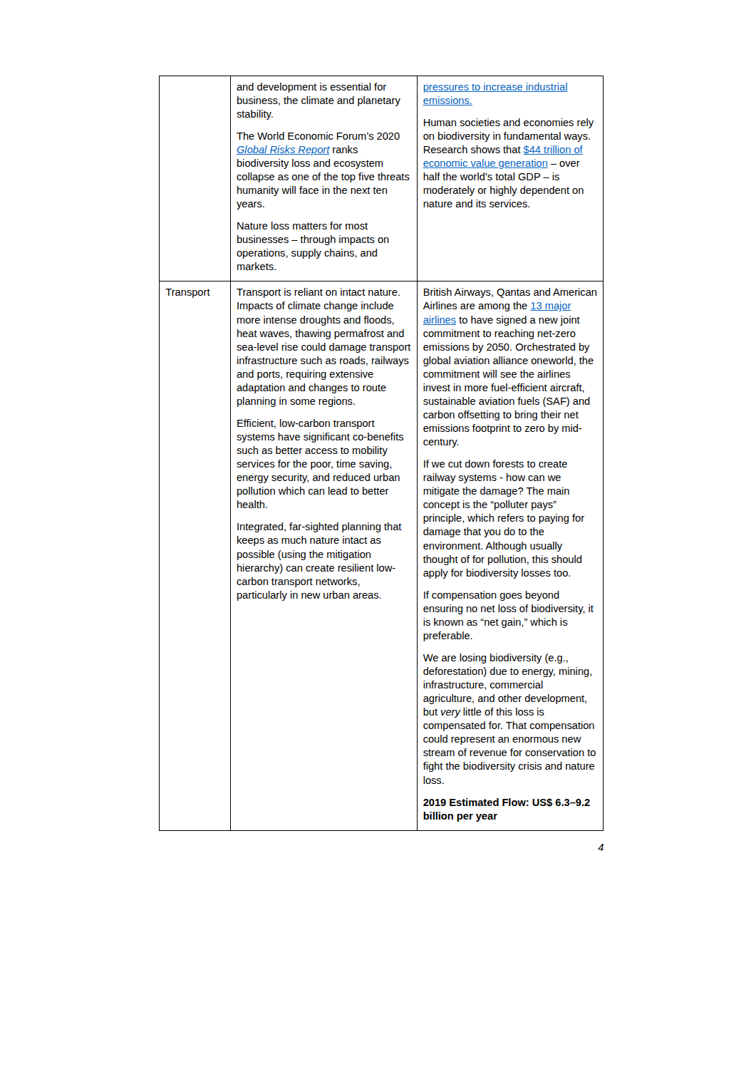| | and development is essential for business, the climate and planetary stability. The World Economic Forum’s 2020 Global Risks Report ranks biodiversity loss and ecosystem collapse as one of the top five threats humanity will face in the next ten years. Nature loss matters for most businesses – through impacts on operations, supply chains, and markets. | pressures to increase industrial emissions. Human societies and economies rely on biodiversity in fundamental ways. Research shows that $44 trillion of economic value generation – over half the world’s total GDP – is moderately or highly dependent on nature and its services. |
| Transport | Transport is reliant on intact nature. Impacts of climate change include more intense droughts and floods, heat waves, thawing permafrost and sea-level rise could damage transport infrastructure such as roads, railways and ports, requiring extensive adaptation and changes to route planning in some regions. Efficient, low-carbon transport systems have significant co-benefits such as better access to mobility services for the poor, time saving, energy security, and reduced urban pollution which can lead to better health. Integrated, far-sighted planning that keeps as much nature intact as possible (using the mitigation hierarchy) can create resilient low-carbon transport networks, particularly in new urban areas. | British Airways, Qantas and American Airlines are among the 13 major airlines to have signed a new joint commitment to reaching net-zero emissions by 2050. Orchestrated by global aviation alliance oneworld, the commitment will see the airlines invest in more fuel-efficient aircraft, sustainable aviation fuels (SAF) and carbon offsetting to bring their net emissions footprint to zero by mid-century. If we cut down forests to create railway systems - how can we mitigate the damage? The main concept is the “polluter pays” principle, which refers to paying for damage that you do to the environment. Although usually thought of for pollution, this should apply for biodiversity losses too. If compensation goes beyond ensuring no net loss of biodiversity, it is known as “net gain,” which is preferable. We are losing biodiversity (e.g., deforestation) due to energy, mining, infrastructure, commercial agriculture, and other development, but very little of this loss is compensated for. That compensation could represent an enormous new stream of revenue for conservation to fight the biodiversity crisis and nature loss. 2019 Estimated Flow: US$ 6.3–9.2 billion per year |
4